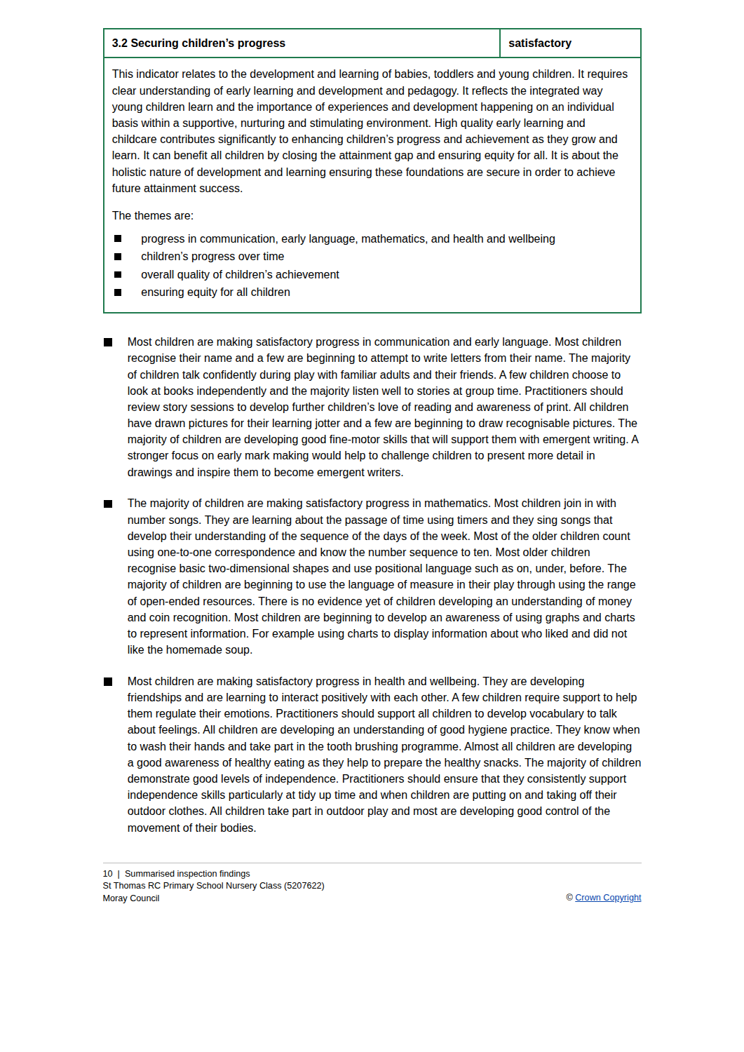3.2 Securing children’s progress
satisfactory
This indicator relates to the development and learning of babies, toddlers and young children. It requires clear understanding of early learning and development and pedagogy. It reflects the integrated way young children learn and the importance of experiences and development happening on an individual basis within a supportive, nurturing and stimulating environment. High quality early learning and childcare contributes significantly to enhancing children’s progress and achievement as they grow and learn. It can benefit all children by closing the attainment gap and ensuring equity for all. It is about the holistic nature of development and learning ensuring these foundations are secure in order to achieve future attainment success.
The themes are:
progress in communication, early language, mathematics, and health and wellbeing
children’s progress over time
overall quality of children’s achievement
ensuring equity for all children
Most children are making satisfactory progress in communication and early language. Most children recognise their name and a few are beginning to attempt to write letters from their name. The majority of children talk confidently during play with familiar adults and their friends. A few children choose to look at books independently and the majority listen well to stories at group time. Practitioners should review story sessions to develop further children’s love of reading and awareness of print. All children have drawn pictures for their learning jotter and a few are beginning to draw recognisable pictures. The majority of children are developing good fine-motor skills that will support them with emergent writing. A stronger focus on early mark making would help to challenge children to present more detail in drawings and inspire them to become emergent writers.
The majority of children are making satisfactory progress in mathematics. Most children join in with number songs. They are learning about the passage of time using timers and they sing songs that develop their understanding of the sequence of the days of the week. Most of the older children count using one-to-one correspondence and know the number sequence to ten. Most older children recognise basic two-dimensional shapes and use positional language such as on, under, before. The majority of children are beginning to use the language of measure in their play through using the range of open-ended resources. There is no evidence yet of children developing an understanding of money and coin recognition. Most children are beginning to develop an awareness of using graphs and charts to represent information. For example using charts to display information about who liked and did not like the homemade soup.
Most children are making satisfactory progress in health and wellbeing. They are developing friendships and are learning to interact positively with each other. A few children require support to help them regulate their emotions. Practitioners should support all children to develop vocabulary to talk about feelings. All children are developing an understanding of good hygiene practice. They know when to wash their hands and take part in the tooth brushing programme. Almost all children are developing a good awareness of healthy eating as they help to prepare the healthy snacks. The majority of children demonstrate good levels of independence. Practitioners should ensure that they consistently support independence skills particularly at tidy up time and when children are putting on and taking off their outdoor clothes. All children take part in outdoor play and most are developing good control of the movement of their bodies.
10 | Summarised inspection findings
St Thomas RC Primary School Nursery Class (5207622)
Moray Council
© Crown Copyright